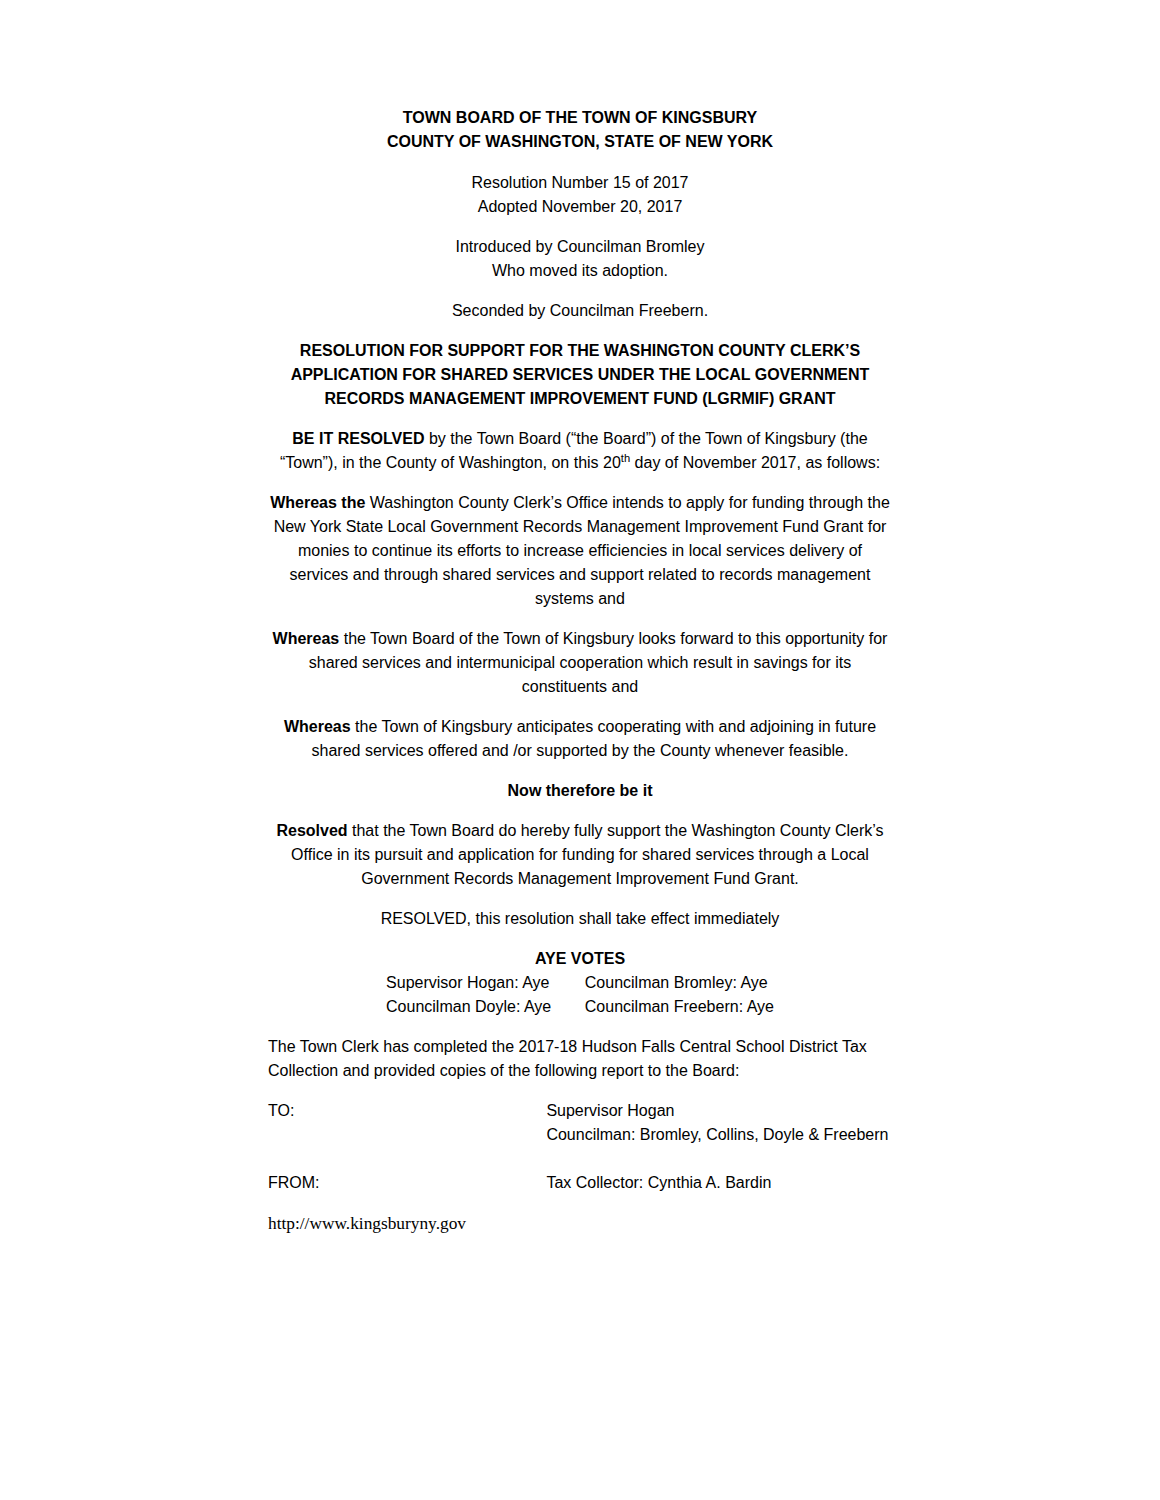TOWN BOARD OF THE TOWN OF KINGSBURY
COUNTY OF WASHINGTON, STATE OF NEW YORK
Resolution Number 15 of 2017
Adopted November 20, 2017
Introduced by Councilman Bromley
Who moved its adoption.
Seconded by Councilman Freebern.
RESOLUTION FOR SUPPORT FOR THE WASHINGTON COUNTY CLERK’S APPLICATION FOR SHARED SERVICES UNDER THE LOCAL GOVERNMENT RECORDS MANAGEMENT IMPROVEMENT FUND (LGRMIF) GRANT
BE IT RESOLVED by the Town Board (“the Board”) of the Town of Kingsbury (the “Town”), in the County of Washington, on this 20th day of November 2017, as follows:
Whereas the Washington County Clerk’s Office intends to apply for funding through the New York State Local Government Records Management Improvement Fund Grant for monies to continue its efforts to increase efficiencies in local services delivery of services and through shared services and support related to records management systems and
Whereas the Town Board of the Town of Kingsbury looks forward to this opportunity for shared services and intermunicipal cooperation which result in savings for its constituents and
Whereas the Town of Kingsbury anticipates cooperating with and adjoining in future shared services offered and /or supported by the County whenever feasible.
Now therefore be it
Resolved that the Town Board do hereby fully support the Washington County Clerk’s Office in its pursuit and application for funding for shared services through a Local Government Records Management Improvement Fund Grant.
RESOLVED, this resolution shall take effect immediately
AYE VOTES
| Supervisor Hogan: Aye | Councilman Bromley: Aye |
| Councilman Doyle: Aye | Councilman Freebern: Aye |
The Town Clerk has completed the 2017-18 Hudson Falls Central School District Tax Collection and provided copies of the following report to the Board:
| TO: | Supervisor Hogan Councilman: Bromley, Collins, Doyle & Freebern |
| FROM: | Tax Collector: Cynthia A. Bardin |
http://www.kingsburyny.gov